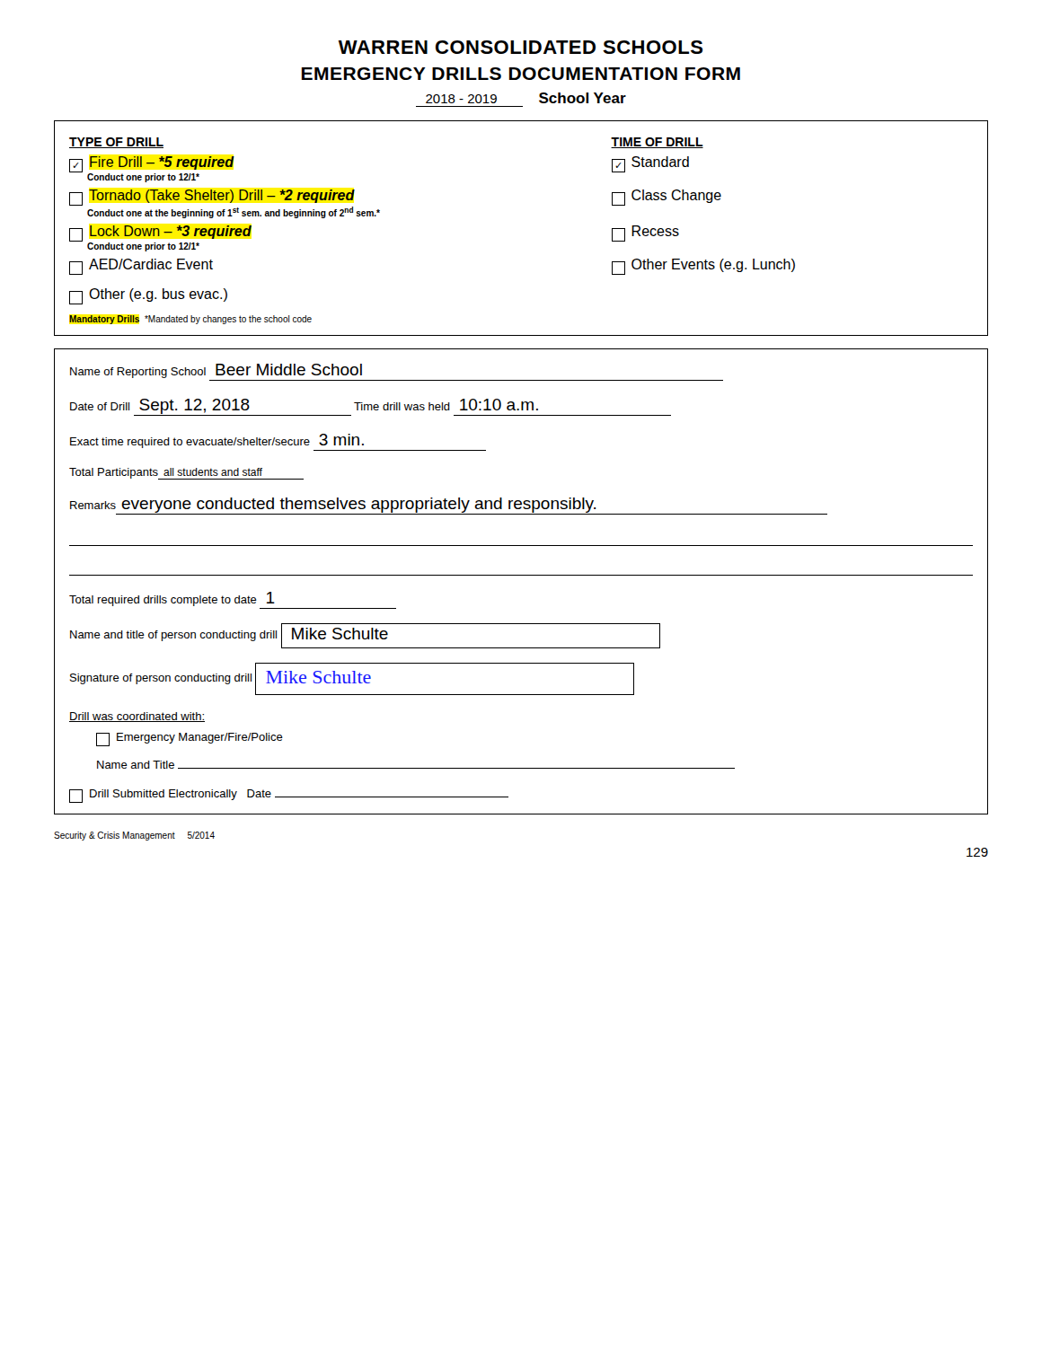WARREN CONSOLIDATED SCHOOLS
EMERGENCY DRILLS DOCUMENTATION FORM
2018 - 2019 School Year
| TYPE OF DRILL | TIME OF DRILL |
| ✓ Fire Drill – *5 required Conduct one prior to 12/1* | ✓ Standard |
| Tornado (Take Shelter) Drill – *2 required Conduct one at the beginning of 1 st sem. and beginning of 2 nd sem.* | Class Change |
| Lock Down – *3 required Conduct one prior to 12/1* | Recess |
| AED/Cardiac Event | Other Events (e.g. Lunch) |
| Other (e.g. bus evac.) | |
Mandatory Drills *Mandated by changes to the school code
Name of Reporting School Beer Middle School
Date of Drill Sept. 12, 2018 Time drill was held 10:10 a.m.
Exact time required to evacuate/shelter/secure 3 min.
Total Participantsall students and staff
Remarkseveryone conducted themselves appropriately and responsibly.
Total required drills complete to date 1
Name and title of person conducting drill Mike Schulte
Signature of person conducting drill Mike Schulte
Drill was coordinated with:
Emergency Manager/Fire/Police
Name and Title
Drill Submitted Electronically Date
Security & Crisis Management 5/2014
129